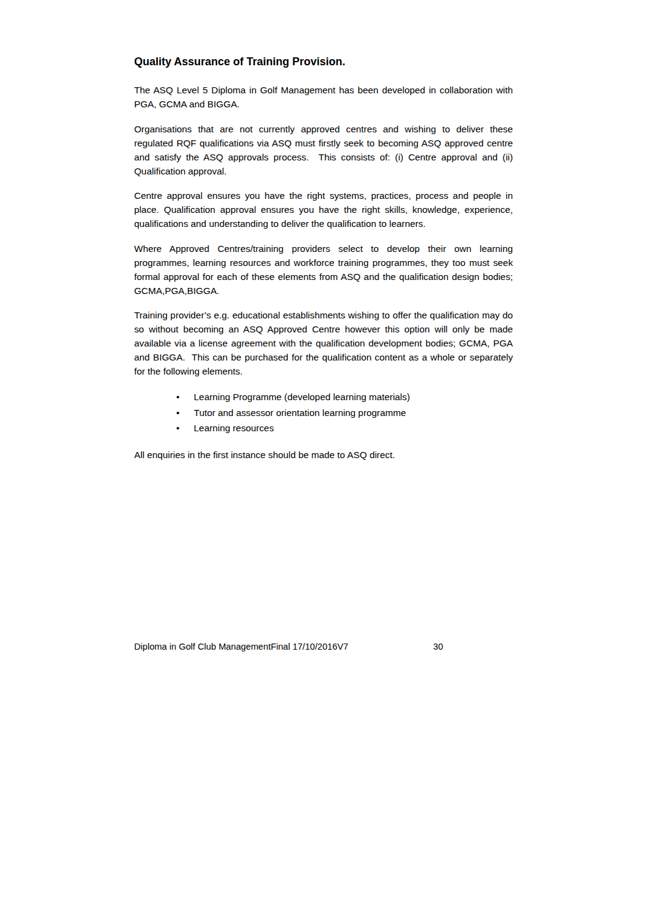Quality Assurance of Training Provision.
The ASQ Level 5 Diploma in Golf Management has been developed in collaboration with PGA, GCMA and BIGGA.
Organisations that are not currently approved centres and wishing to deliver these regulated RQF qualifications via ASQ must firstly seek to becoming ASQ approved centre and satisfy the ASQ approvals process. This consists of: (i) Centre approval and (ii) Qualification approval.
Centre approval ensures you have the right systems, practices, process and people in place. Qualification approval ensures you have the right skills, knowledge, experience, qualifications and understanding to deliver the qualification to learners.
Where Approved Centres/training providers select to develop their own learning programmes, learning resources and workforce training programmes, they too must seek formal approval for each of these elements from ASQ and the qualification design bodies; GCMA,PGA,BIGGA.
Training provider’s e.g. educational establishments wishing to offer the qualification may do so without becoming an ASQ Approved Centre however this option will only be made available via a license agreement with the qualification development bodies; GCMA, PGA and BIGGA. This can be purchased for the qualification content as a whole or separately for the following elements.
Learning Programme (developed learning materials)
Tutor and assessor orientation learning programme
Learning resources
All enquiries in the first instance should be made to ASQ direct.
Diploma in Golf Club ManagementFinal 17/10/2016V7 30